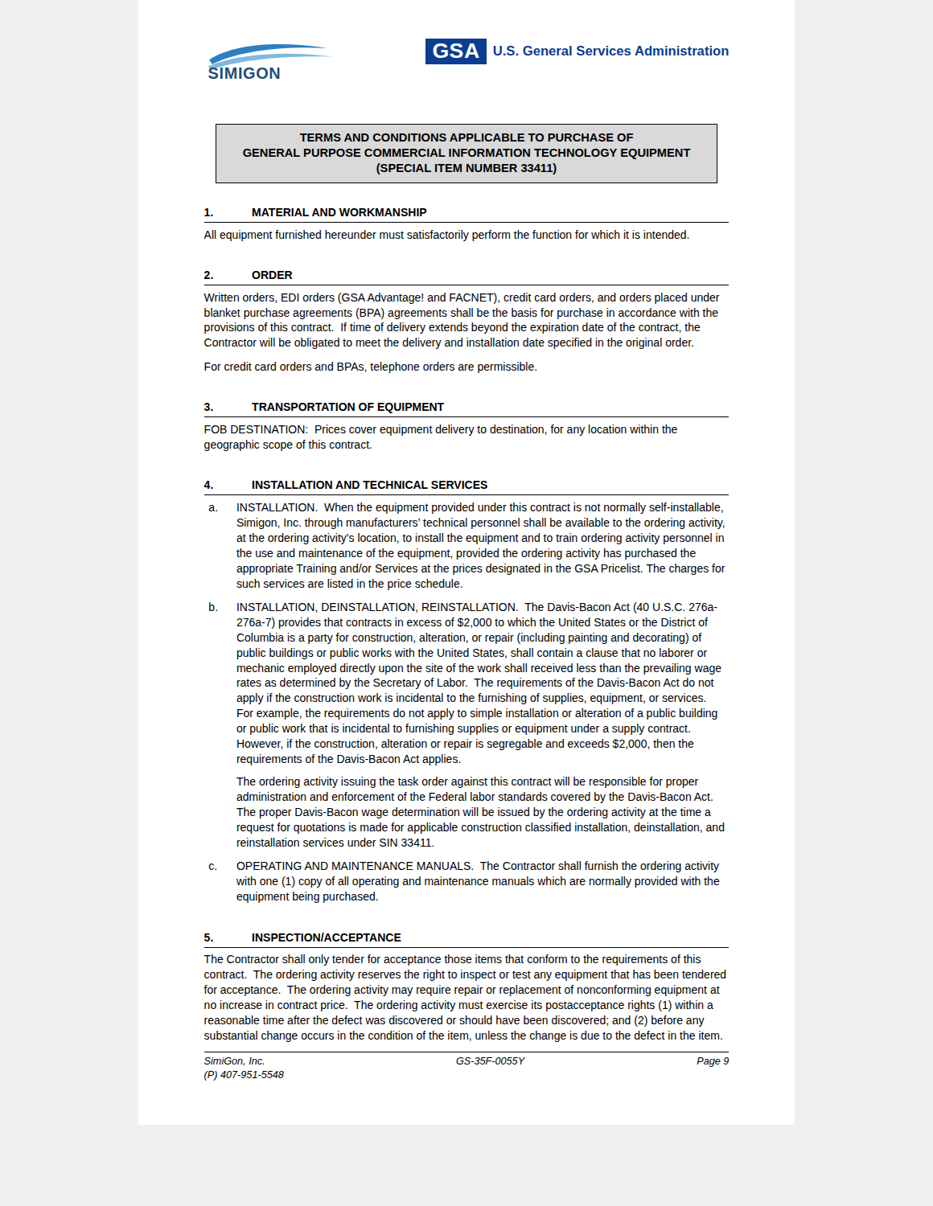SIMIGON
GSA
U.S. General Services Administration
TERMS AND CONDITIONS APPLICABLE TO PURCHASE OF
GENERAL PURPOSE COMMERCIAL INFORMATION TECHNOLOGY EQUIPMENT
(SPECIAL ITEM NUMBER 33411)
1. MATERIAL AND WORKMANSHIP
All equipment furnished hereunder must satisfactorily perform the function for which it is intended.
2. ORDER
Written orders, EDI orders (GSA Advantage! and FACNET), credit card orders, and orders placed under blanket purchase agreements (BPA) agreements shall be the basis for purchase in accordance with the provisions of this contract. If time of delivery extends beyond the expiration date of the contract, the Contractor will be obligated to meet the delivery and installation date specified in the original order.
For credit card orders and BPAs, telephone orders are permissible.
3. TRANSPORTATION OF EQUIPMENT
FOB DESTINATION: Prices cover equipment delivery to destination, for any location within the geographic scope of this contract.
4. INSTALLATION AND TECHNICAL SERVICES
a.
INSTALLATION. When the equipment provided under this contract is not normally self-installable, Simigon, Inc. through manufacturers’ technical personnel shall be available to the ordering activity, at the ordering activity's location, to install the equipment and to train ordering activity personnel in the use and maintenance of the equipment, provided the ordering activity has purchased the appropriate Training and/or Services at the prices designated in the GSA Pricelist. The charges for such services are listed in the price schedule.
b.
INSTALLATION, DEINSTALLATION, REINSTALLATION. The Davis-Bacon Act (40 U.S.C. 276a-276a-7) provides that contracts in excess of $2,000 to which the United States or the District of Columbia is a party for construction, alteration, or repair (including painting and decorating) of public buildings or public works with the United States, shall contain a clause that no laborer or mechanic employed directly upon the site of the work shall received less than the prevailing wage rates as determined by the Secretary of Labor. The requirements of the Davis-Bacon Act do not apply if the construction work is incidental to the furnishing of supplies, equipment, or services. For example, the requirements do not apply to simple installation or alteration of a public building or public work that is incidental to furnishing supplies or equipment under a supply contract. However, if the construction, alteration or repair is segregable and exceeds $2,000, then the requirements of the Davis-Bacon Act applies.
The ordering activity issuing the task order against this contract will be responsible for proper administration and enforcement of the Federal labor standards covered by the Davis-Bacon Act. The proper Davis-Bacon wage determination will be issued by the ordering activity at the time a request for quotations is made for applicable construction classified installation, deinstallation, and reinstallation services under SIN 33411.
c.
OPERATING AND MAINTENANCE MANUALS. The Contractor shall furnish the ordering activity with one (1) copy of all operating and maintenance manuals which are normally provided with the equipment being purchased.
5. INSPECTION/ACCEPTANCE
The Contractor shall only tender for acceptance those items that conform to the requirements of this contract. The ordering activity reserves the right to inspect or test any equipment that has been tendered for acceptance. The ordering activity may require repair or replacement of nonconforming equipment at no increase in contract price. The ordering activity must exercise its postacceptance rights (1) within a reasonable time after the defect was discovered or should have been discovered; and (2) before any substantial change occurs in the condition of the item, unless the change is due to the defect in the item.
SimiGon, Inc. (P) 407-951-5548
GS-35F-0055Y
Page 9